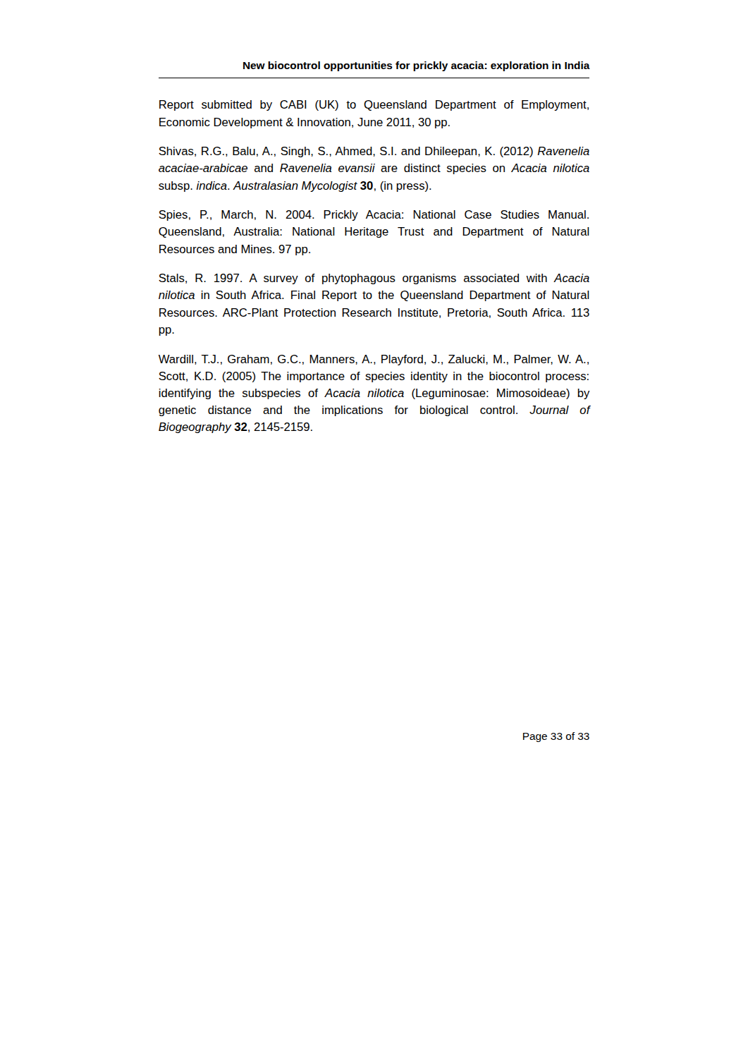New biocontrol opportunities for prickly acacia: exploration in India
Report submitted by CABI (UK) to Queensland Department of Employment, Economic Development & Innovation, June 2011, 30 pp.
Shivas, R.G., Balu, A., Singh, S., Ahmed, S.I. and Dhileepan, K. (2012) Ravenelia acaciae-arabicae and Ravenelia evansii are distinct species on Acacia nilotica subsp. indica. Australasian Mycologist 30, (in press).
Spies, P., March, N. 2004. Prickly Acacia: National Case Studies Manual. Queensland, Australia: National Heritage Trust and Department of Natural Resources and Mines. 97 pp.
Stals, R. 1997. A survey of phytophagous organisms associated with Acacia nilotica in South Africa. Final Report to the Queensland Department of Natural Resources. ARC-Plant Protection Research Institute, Pretoria, South Africa. 113 pp.
Wardill, T.J., Graham, G.C., Manners, A., Playford, J., Zalucki, M., Palmer, W. A., Scott, K.D. (2005) The importance of species identity in the biocontrol process: identifying the subspecies of Acacia nilotica (Leguminosae: Mimosoideae) by genetic distance and the implications for biological control. Journal of Biogeography 32, 2145-2159.
Page 33 of 33